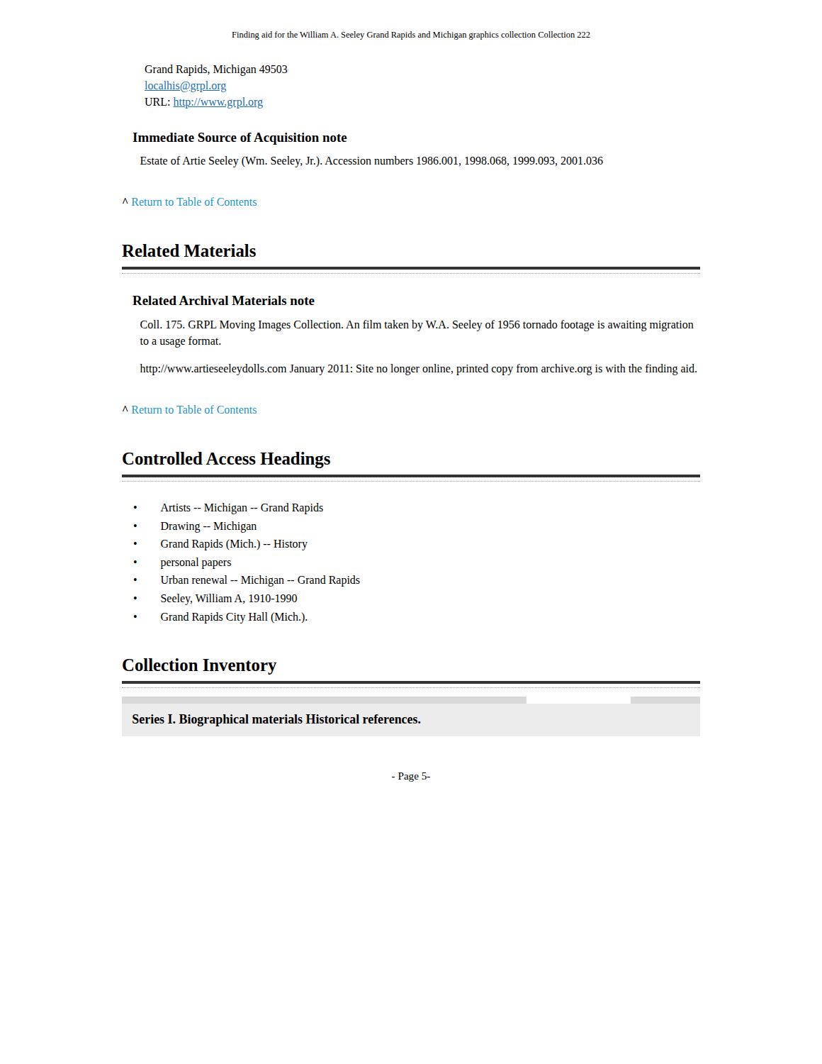Finding aid for the William A. Seeley Grand Rapids and Michigan graphics collection Collection 222
Grand Rapids, Michigan 49503
localhis@grpl.org
URL: http://www.grpl.org
Immediate Source of Acquisition note
Estate of Artie Seeley (Wm. Seeley, Jr.). Accession numbers 1986.001, 1998.068, 1999.093, 2001.036
^ Return to Table of Contents
Related Materials
Related Archival Materials note
Coll. 175. GRPL Moving Images Collection. An film taken by W.A. Seeley of 1956 tornado footage is awaiting migration to a usage format.
http://www.artieseeleydolls.com January 2011: Site no longer online, printed copy from archive.org is with the finding aid.
^ Return to Table of Contents
Controlled Access Headings
Artists -- Michigan -- Grand Rapids
Drawing -- Michigan
Grand Rapids (Mich.) -- History
personal papers
Urban renewal -- Michigan -- Grand Rapids
Seeley, William A, 1910-1990
Grand Rapids City Hall (Mich.).
Collection Inventory
Series I. Biographical materials Historical references.
- Page 5-